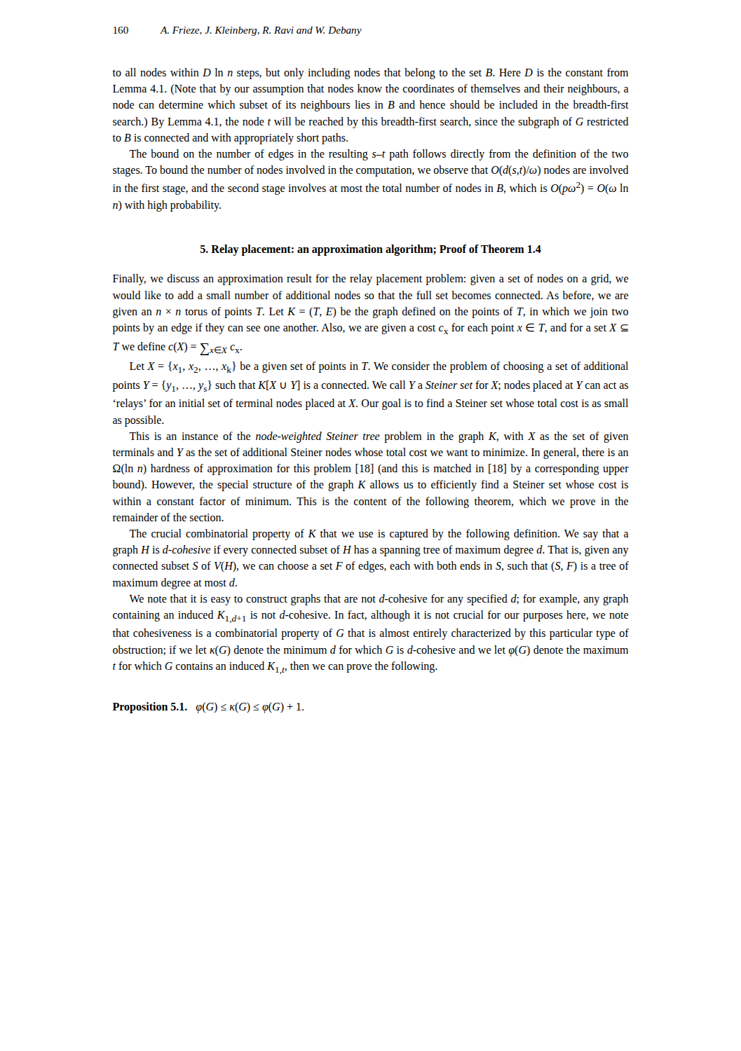160 A. Frieze, J. Kleinberg, R. Ravi and W. Debany
to all nodes within D ln n steps, but only including nodes that belong to the set B. Here D is the constant from Lemma 4.1. (Note that by our assumption that nodes know the coordinates of themselves and their neighbours, a node can determine which subset of its neighbours lies in B and hence should be included in the breadth-first search.) By Lemma 4.1, the node t will be reached by this breadth-first search, since the subgraph of G restricted to B is connected and with appropriately short paths.
The bound on the number of edges in the resulting s–t path follows directly from the definition of the two stages. To bound the number of nodes involved in the computation, we observe that O(d(s,t)/ω) nodes are involved in the first stage, and the second stage involves at most the total number of nodes in B, which is O(pω2) = O(ω ln n) with high probability.
5. Relay placement: an approximation algorithm; Proof of Theorem 1.4
Finally, we discuss an approximation result for the relay placement problem: given a set of nodes on a grid, we would like to add a small number of additional nodes so that the full set becomes connected. As before, we are given an n × n torus of points T. Let K = (T, E) be the graph defined on the points of T, in which we join two points by an edge if they can see one another. Also, we are given a cost cx for each point x ∈ T, and for a set X ⊆ T we define c(X) = ∑x∈X cx.
Let X = {x1, x2, …, xk} be a given set of points in T. We consider the problem of choosing a set of additional points Y = {y1, …, ys} such that K[X ∪ Y] is a connected. We call Y a Steiner set for X; nodes placed at Y can act as ‘relays’ for an initial set of terminal nodes placed at X. Our goal is to find a Steiner set whose total cost is as small as possible.
This is an instance of the node-weighted Steiner tree problem in the graph K, with X as the set of given terminals and Y as the set of additional Steiner nodes whose total cost we want to minimize. In general, there is an Ω(ln n) hardness of approximation for this problem [18] (and this is matched in [18] by a corresponding upper bound). However, the special structure of the graph K allows us to efficiently find a Steiner set whose cost is within a constant factor of minimum. This is the content of the following theorem, which we prove in the remainder of the section.
The crucial combinatorial property of K that we use is captured by the following definition. We say that a graph H is d-cohesive if every connected subset of H has a spanning tree of maximum degree d. That is, given any connected subset S of V(H), we can choose a set F of edges, each with both ends in S, such that (S, F) is a tree of maximum degree at most d.
We note that it is easy to construct graphs that are not d-cohesive for any specified d; for example, any graph containing an induced K1,d+1 is not d-cohesive. In fact, although it is not crucial for our purposes here, we note that cohesiveness is a combinatorial property of G that is almost entirely characterized by this particular type of obstruction; if we let κ(G) denote the minimum d for which G is d-cohesive and we let φ(G) denote the maximum t for which G contains an induced K1,t, then we can prove the following.
Proposition 5.1. φ(G) ≤ κ(G) ≤ φ(G) + 1.